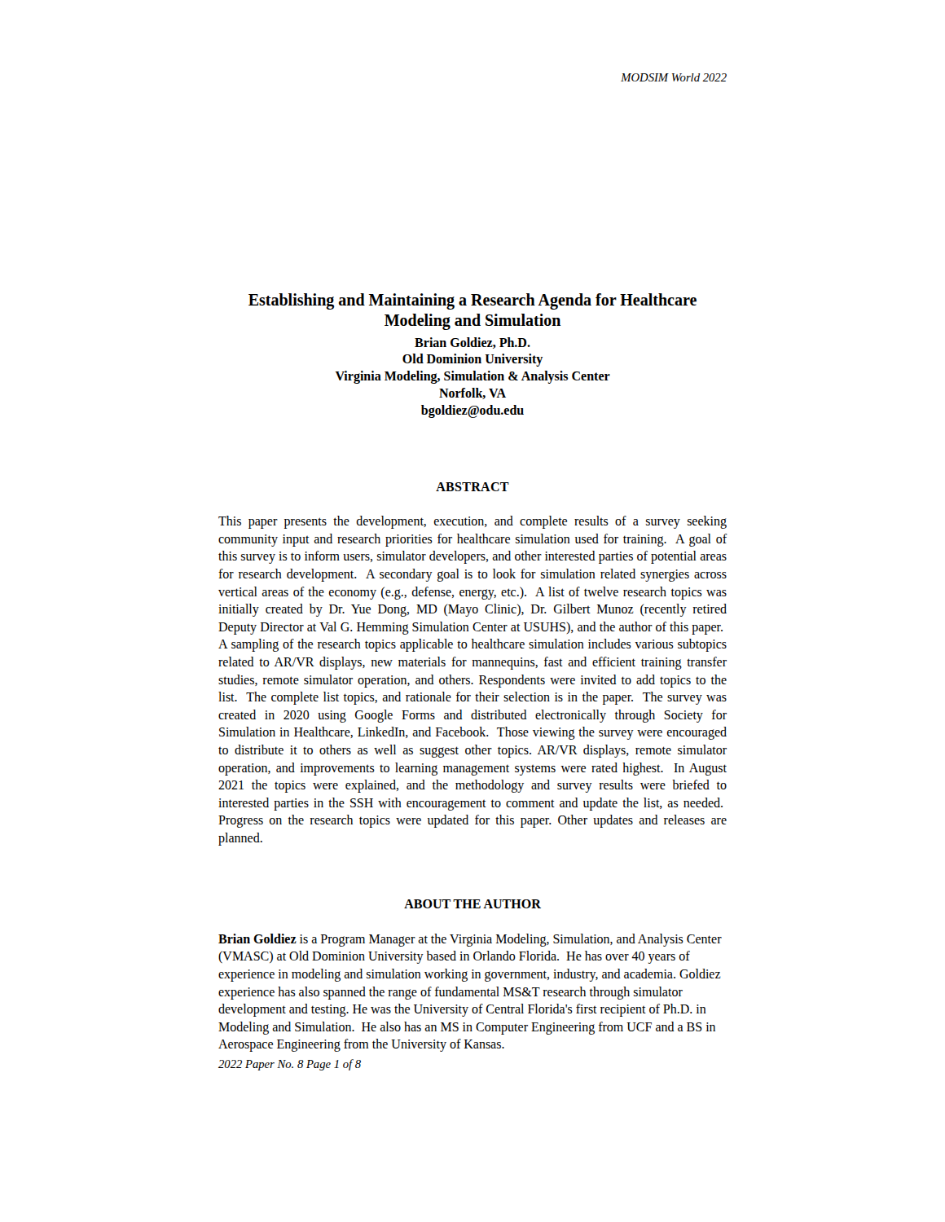MODSIM World 2022
Establishing and Maintaining a Research Agenda for Healthcare Modeling and Simulation
Brian Goldiez, Ph.D.
Old Dominion University
Virginia Modeling, Simulation & Analysis Center
Norfolk, VA
bgoldiez@odu.edu
ABSTRACT
This paper presents the development, execution, and complete results of a survey seeking community input and research priorities for healthcare simulation used for training. A goal of this survey is to inform users, simulator developers, and other interested parties of potential areas for research development. A secondary goal is to look for simulation related synergies across vertical areas of the economy (e.g., defense, energy, etc.). A list of twelve research topics was initially created by Dr. Yue Dong, MD (Mayo Clinic), Dr. Gilbert Munoz (recently retired Deputy Director at Val G. Hemming Simulation Center at USUHS), and the author of this paper. A sampling of the research topics applicable to healthcare simulation includes various subtopics related to AR/VR displays, new materials for mannequins, fast and efficient training transfer studies, remote simulator operation, and others. Respondents were invited to add topics to the list. The complete list topics, and rationale for their selection is in the paper. The survey was created in 2020 using Google Forms and distributed electronically through Society for Simulation in Healthcare, LinkedIn, and Facebook. Those viewing the survey were encouraged to distribute it to others as well as suggest other topics. AR/VR displays, remote simulator operation, and improvements to learning management systems were rated highest. In August 2021 the topics were explained, and the methodology and survey results were briefed to interested parties in the SSH with encouragement to comment and update the list, as needed. Progress on the research topics were updated for this paper. Other updates and releases are planned.
ABOUT THE AUTHOR
Brian Goldiez is a Program Manager at the Virginia Modeling, Simulation, and Analysis Center (VMASC) at Old Dominion University based in Orlando Florida. He has over 40 years of experience in modeling and simulation working in government, industry, and academia. Goldiez experience has also spanned the range of fundamental MS&T research through simulator development and testing. He was the University of Central Florida's first recipient of Ph.D. in Modeling and Simulation. He also has an MS in Computer Engineering from UCF and a BS in Aerospace Engineering from the University of Kansas.
2022 Paper No. 8 Page 1 of 8